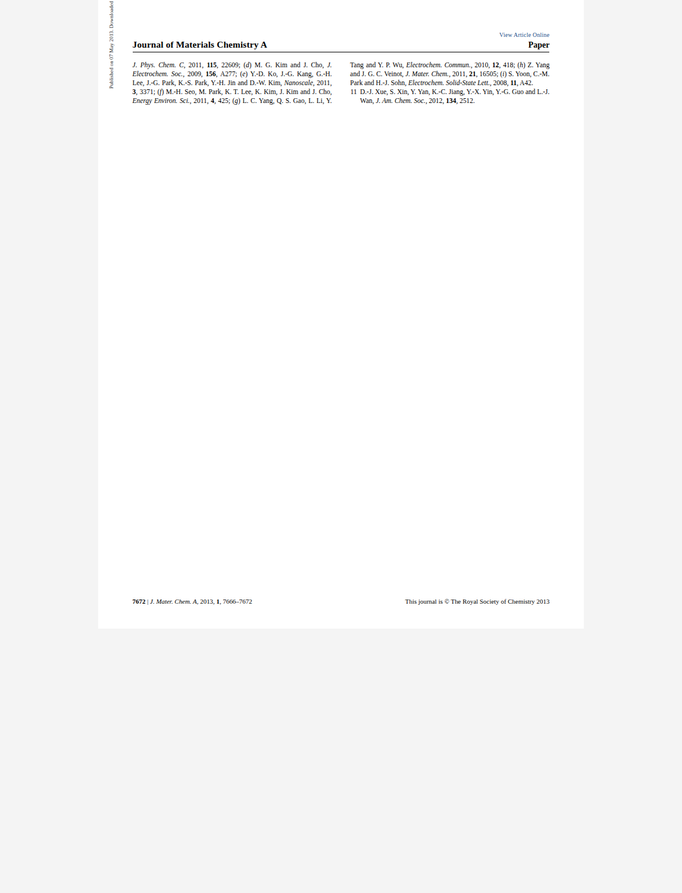View Article Online
Journal of Materials Chemistry A
Paper
Published on 07 May 2013. Downloaded by University of Wollongong on 22/07/2013 02:21:48.
J. Phys. Chem. C, 2011, 115, 22609; (d) M. G. Kim and J. Cho, J. Electrochem. Soc., 2009, 156, A277; (e) Y.-D. Ko, J.-G. Kang, G.-H. Lee, J.-G. Park, K.-S. Park, Y.-H. Jin and D.-W. Kim, Nanoscale, 2011, 3, 3371; (f) M.-H. Seo, M. Park, K. T. Lee, K. Kim, J. Kim and J. Cho, Energy Environ. Sci., 2011, 4, 425; (g) L. C. Yang, Q. S. Gao, L. Li, Y. Tang and Y. P. Wu, Electrochem. Commun., 2010, 12, 418; (h) Z. Yang and J. G. C. Veinot, J. Mater. Chem., 2011, 21, 16505; (i) S. Yoon, C.-M. Park and H.-J. Sohn, Electrochem. Solid-State Lett., 2008, 11, A42.
11
D.-J. Xue, S. Xin, Y. Yan, K.-C. Jiang, Y.-X. Yin, Y.-G. Guo and L.-J. Wan, J. Am. Chem. Soc., 2012, 134, 2512.
7672 | J. Mater. Chem. A, 2013, 1, 7666–7672
This journal is © The Royal Society of Chemistry 2013